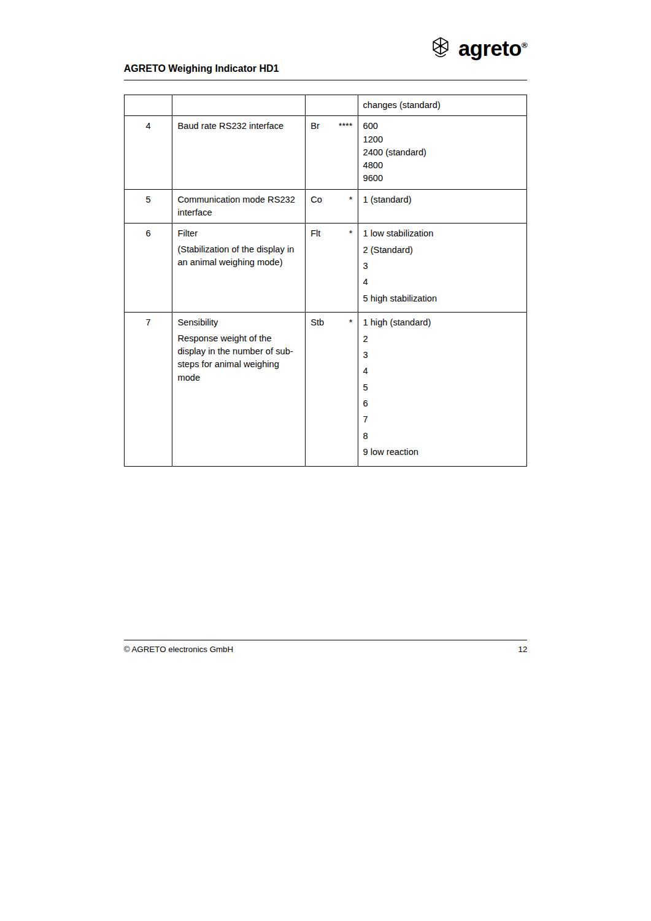AGRETO Weighing Indicator HD1
agreto®
| | | | changes (standard) |
| 4 | Baud rate RS232 interface | Br **** | 600 1200 2400 (standard) 4800 9600 |
| 5 | Communication mode RS232 interface | Co * | 1 (standard) |
| 6 | Filter (Stabilization of the display in an animal weighing mode) | Flt * | 1 low stabilization 2 (Standard) 3 4 5 high stabilization |
| 7 | Sensibility Response weight of the display in the number of sub-steps for animal weighing mode | Stb * | 1 high (standard) 2 3 4 5 6 7 8 9 low reaction |
© AGRETO electronics GmbH 12